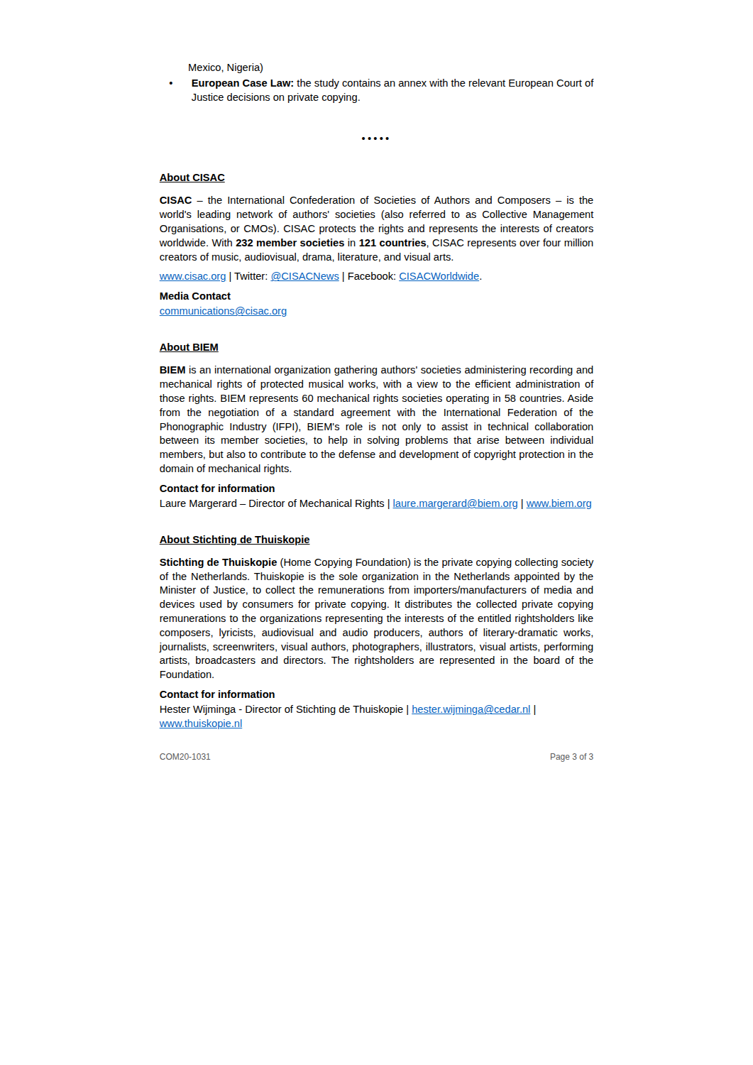Mexico, Nigeria)
European Case Law: the study contains an annex with the relevant European Court of Justice decisions on private copying.
•••••
About CISAC
CISAC – the International Confederation of Societies of Authors and Composers – is the world's leading network of authors' societies (also referred to as Collective Management Organisations, or CMOs). CISAC protects the rights and represents the interests of creators worldwide. With 232 member societies in 121 countries, CISAC represents over four million creators of music, audiovisual, drama, literature, and visual arts.
www.cisac.org | Twitter: @CISACNews | Facebook: CISACWorldwide.
Media Contact
communications@cisac.org
About BIEM
BIEM is an international organization gathering authors' societies administering recording and mechanical rights of protected musical works, with a view to the efficient administration of those rights. BIEM represents 60 mechanical rights societies operating in 58 countries. Aside from the negotiation of a standard agreement with the International Federation of the Phonographic Industry (IFPI), BIEM's role is not only to assist in technical collaboration between its member societies, to help in solving problems that arise between individual members, but also to contribute to the defense and development of copyright protection in the domain of mechanical rights.
Contact for information
Laure Margerard – Director of Mechanical Rights | laure.margerard@biem.org | www.biem.org
About Stichting de Thuiskopie
Stichting de Thuiskopie (Home Copying Foundation) is the private copying collecting society of the Netherlands. Thuiskopie is the sole organization in the Netherlands appointed by the Minister of Justice, to collect the remunerations from importers/manufacturers of media and devices used by consumers for private copying. It distributes the collected private copying remunerations to the organizations representing the interests of the entitled rightsholders like composers, lyricists, audiovisual and audio producers, authors of literary-dramatic works, journalists, screenwriters, visual authors, photographers, illustrators, visual artists, performing artists, broadcasters and directors. The rightsholders are represented in the board of the Foundation.
Contact for information
Hester Wijminga - Director of Stichting de Thuiskopie | hester.wijminga@cedar.nl | www.thuiskopie.nl
COM20-1031 Page 3 of 3